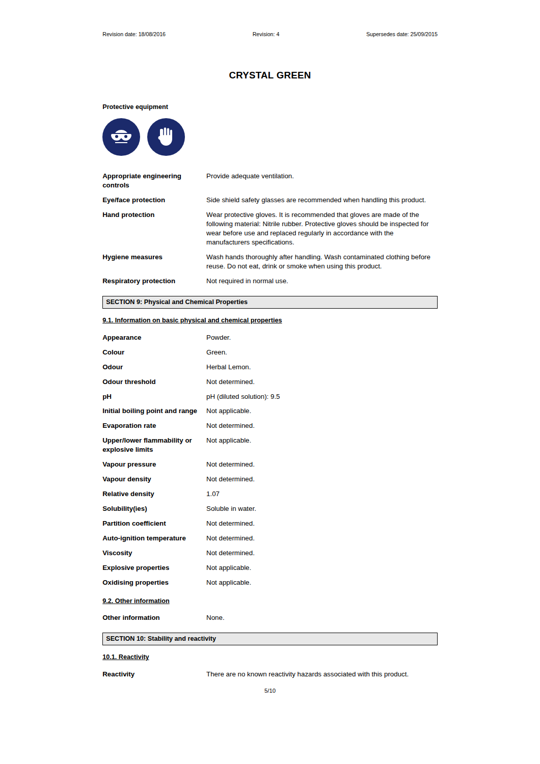Revision date: 18/08/2016 Revision: 4 Supersedes date: 25/09/2015
CRYSTAL GREEN
Protective equipment
| Appropriate engineering controls | Provide adequate ventilation. |
| Eye/face protection | Side shield safety glasses are recommended when handling this product. |
| Hand protection | Wear protective gloves. It is recommended that gloves are made of the following material: Nitrile rubber. Protective gloves should be inspected for wear before use and replaced regularly in accordance with the manufacturers specifications. |
| Hygiene measures | Wash hands thoroughly after handling. Wash contaminated clothing before reuse. Do not eat, drink or smoke when using this product. |
| Respiratory protection | Not required in normal use. |
SECTION 9: Physical and Chemical Properties
9.1. Information on basic physical and chemical properties
| Appearance | Powder. |
| Colour | Green. |
| Odour | Herbal Lemon. |
| Odour threshold | Not determined. |
| pH | pH (diluted solution): 9.5 |
| Initial boiling point and range | Not applicable. |
| Evaporation rate | Not determined. |
| Upper/lower flammability or explosive limits | Not applicable. |
| Vapour pressure | Not determined. |
| Vapour density | Not determined. |
| Relative density | 1.07 |
| Solubility(ies) | Soluble in water. |
| Partition coefficient | Not determined. |
| Auto-ignition temperature | Not determined. |
| Viscosity | Not determined. |
| Explosive properties | Not applicable. |
| Oxidising properties | Not applicable. |
9.2. Other information
| Other information | None. |
SECTION 10: Stability and reactivity
10.1. Reactivity
| Reactivity | There are no known reactivity hazards associated with this product. |
5/10